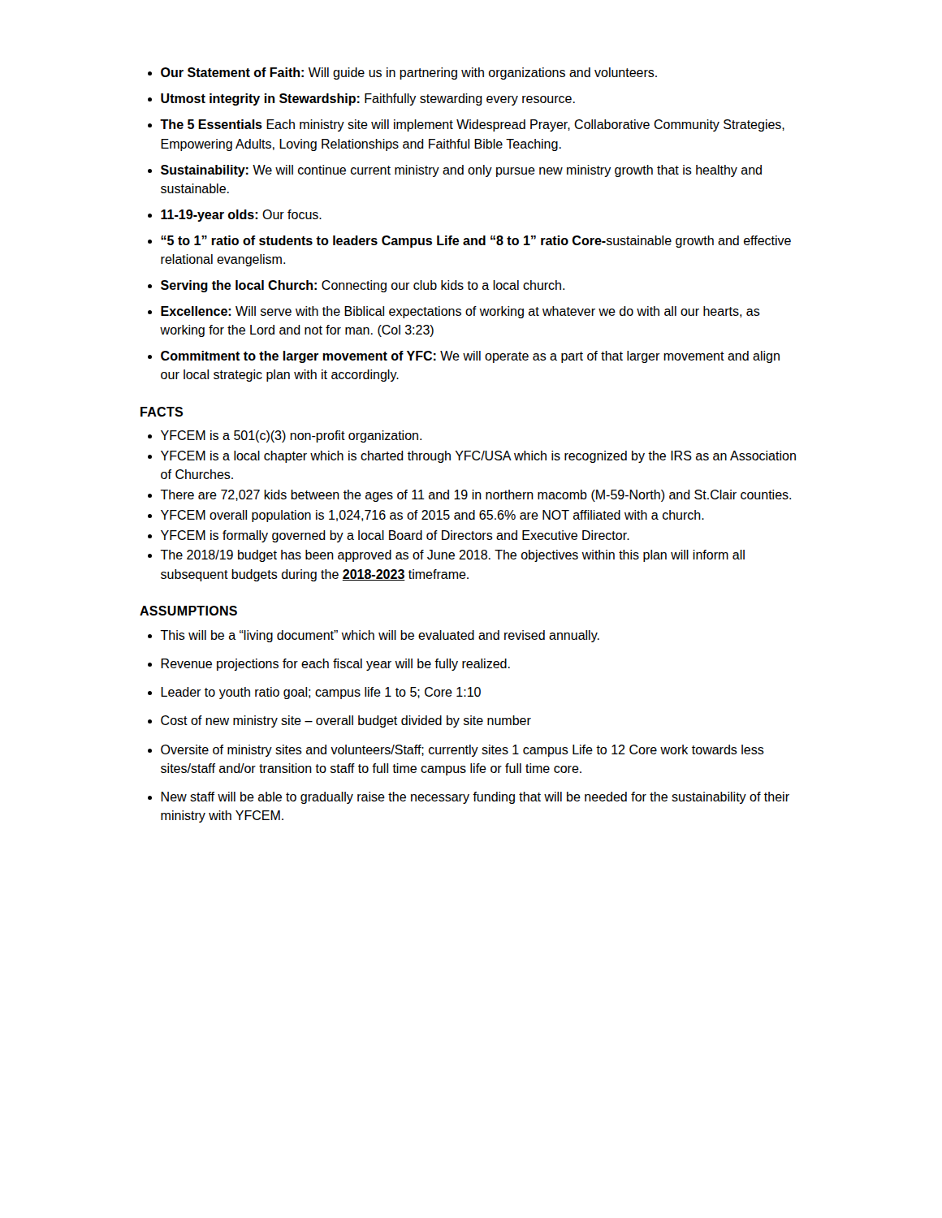Our Statement of Faith: Will guide us in partnering with organizations and volunteers.
Utmost integrity in Stewardship: Faithfully stewarding every resource.
The 5 Essentials Each ministry site will implement Widespread Prayer, Collaborative Community Strategies, Empowering Adults, Loving Relationships and Faithful Bible Teaching.
Sustainability: We will continue current ministry and only pursue new ministry growth that is healthy and sustainable.
11-19-year olds: Our focus.
“5 to 1” ratio of students to leaders Campus Life and “8 to 1” ratio Core-sustainable growth and effective relational evangelism.
Serving the local Church: Connecting our club kids to a local church.
Excellence: Will serve with the Biblical expectations of working at whatever we do with all our hearts, as working for the Lord and not for man. (Col 3:23)
Commitment to the larger movement of YFC: We will operate as a part of that larger movement and align our local strategic plan with it accordingly.
FACTS
YFCEM is a 501(c)(3) non-profit organization.
YFCEM is a local chapter which is charted through YFC/USA which is recognized by the IRS as an Association of Churches.
There are 72,027 kids between the ages of 11 and 19 in northern macomb (M-59-North) and St.Clair counties.
YFCEM overall population is 1,024,716 as of 2015 and 65.6% are NOT affiliated with a church.
YFCEM is formally governed by a local Board of Directors and Executive Director.
The 2018/19 budget has been approved as of June 2018. The objectives within this plan will inform all subsequent budgets during the 2018-2023 timeframe.
ASSUMPTIONS
This will be a “living document” which will be evaluated and revised annually.
Revenue projections for each fiscal year will be fully realized.
Leader to youth ratio goal; campus life 1 to 5; Core 1:10
Cost of new ministry site – overall budget divided by site number
Oversite of ministry sites and volunteers/Staff; currently sites 1 campus Life to 12 Core work towards less sites/staff and/or transition to staff to full time campus life or full time core.
New staff will be able to gradually raise the necessary funding that will be needed for the sustainability of their ministry with YFCEM.